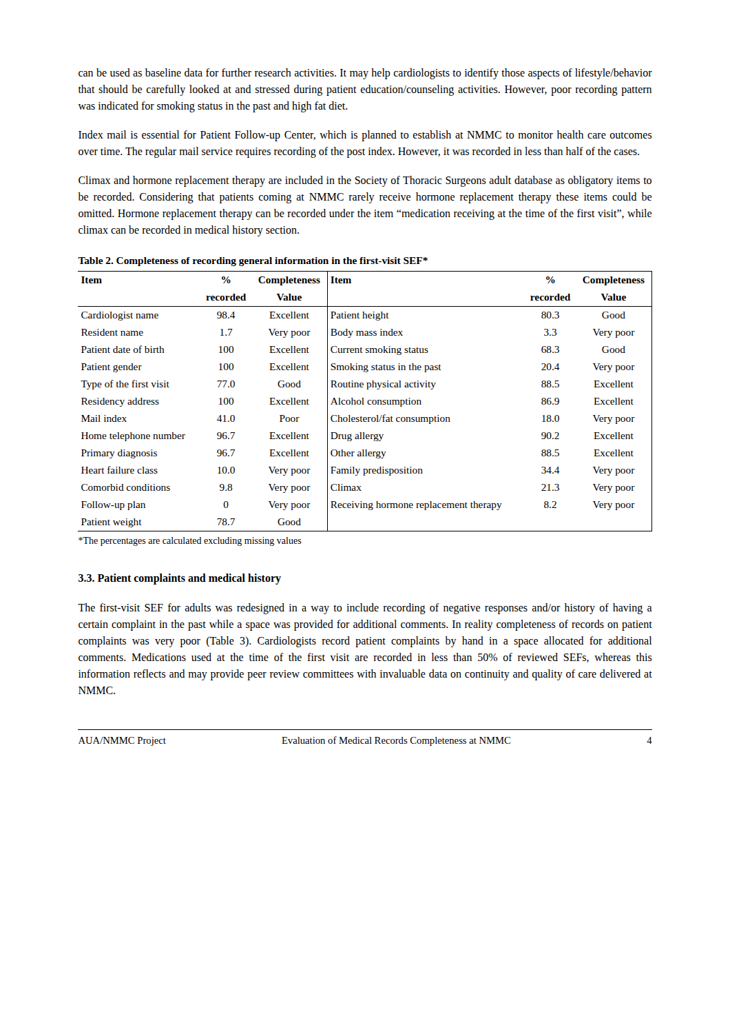can be used as baseline data for further research activities. It may help cardiologists to identify those aspects of lifestyle/behavior that should be carefully looked at and stressed during patient education/counseling activities. However, poor recording pattern was indicated for smoking status in the past and high fat diet.
Index mail is essential for Patient Follow-up Center, which is planned to establish at NMMC to monitor health care outcomes over time. The regular mail service requires recording of the post index. However, it was recorded in less than half of the cases.
Climax and hormone replacement therapy are included in the Society of Thoracic Surgeons adult database as obligatory items to be recorded. Considering that patients coming at NMMC rarely receive hormone replacement therapy these items could be omitted. Hormone replacement therapy can be recorded under the item “medication receiving at the time of the first visit”, while climax can be recorded in medical history section.
Table 2. Completeness of recording general information in the first-visit SEF*
| Item | % | Completeness | Item | % | Completeness |
| --- | --- | --- | --- | --- | --- |
| | recorded | Value | | recorded | Value |
| Cardiologist name | 98.4 | Excellent | Patient height | 80.3 | Good |
| Resident name | 1.7 | Very poor | Body mass index | 3.3 | Very poor |
| Patient date of birth | 100 | Excellent | Current smoking status | 68.3 | Good |
| Patient gender | 100 | Excellent | Smoking status in the past | 20.4 | Very poor |
| Type of the first visit | 77.0 | Good | Routine physical activity | 88.5 | Excellent |
| Residency address | 100 | Excellent | Alcohol consumption | 86.9 | Excellent |
| Mail index | 41.0 | Poor | Cholesterol/fat consumption | 18.0 | Very poor |
| Home telephone number | 96.7 | Excellent | Drug allergy | 90.2 | Excellent |
| Primary diagnosis | 96.7 | Excellent | Other allergy | 88.5 | Excellent |
| Heart failure class | 10.0 | Very poor | Family predisposition | 34.4 | Very poor |
| Comorbid conditions | 9.8 | Very poor | Climax | 21.3 | Very poor |
| Follow-up plan | 0 | Very poor | Receiving hormone replacement therapy | 8.2 | Very poor |
| Patient weight | 78.7 | Good | | | |
*The percentages are calculated excluding missing values
3.3. Patient complaints and medical history
The first-visit SEF for adults was redesigned in a way to include recording of negative responses and/or history of having a certain complaint in the past while a space was provided for additional comments. In reality completeness of records on patient complaints was very poor (Table 3). Cardiologists record patient complaints by hand in a space allocated for additional comments. Medications used at the time of the first visit are recorded in less than 50% of reviewed SEFs, whereas this information reflects and may provide peer review committees with invaluable data on continuity and quality of care delivered at NMMC.
AUA/NMMC Project
Evaluation of Medical Records Completeness at NMMC
4